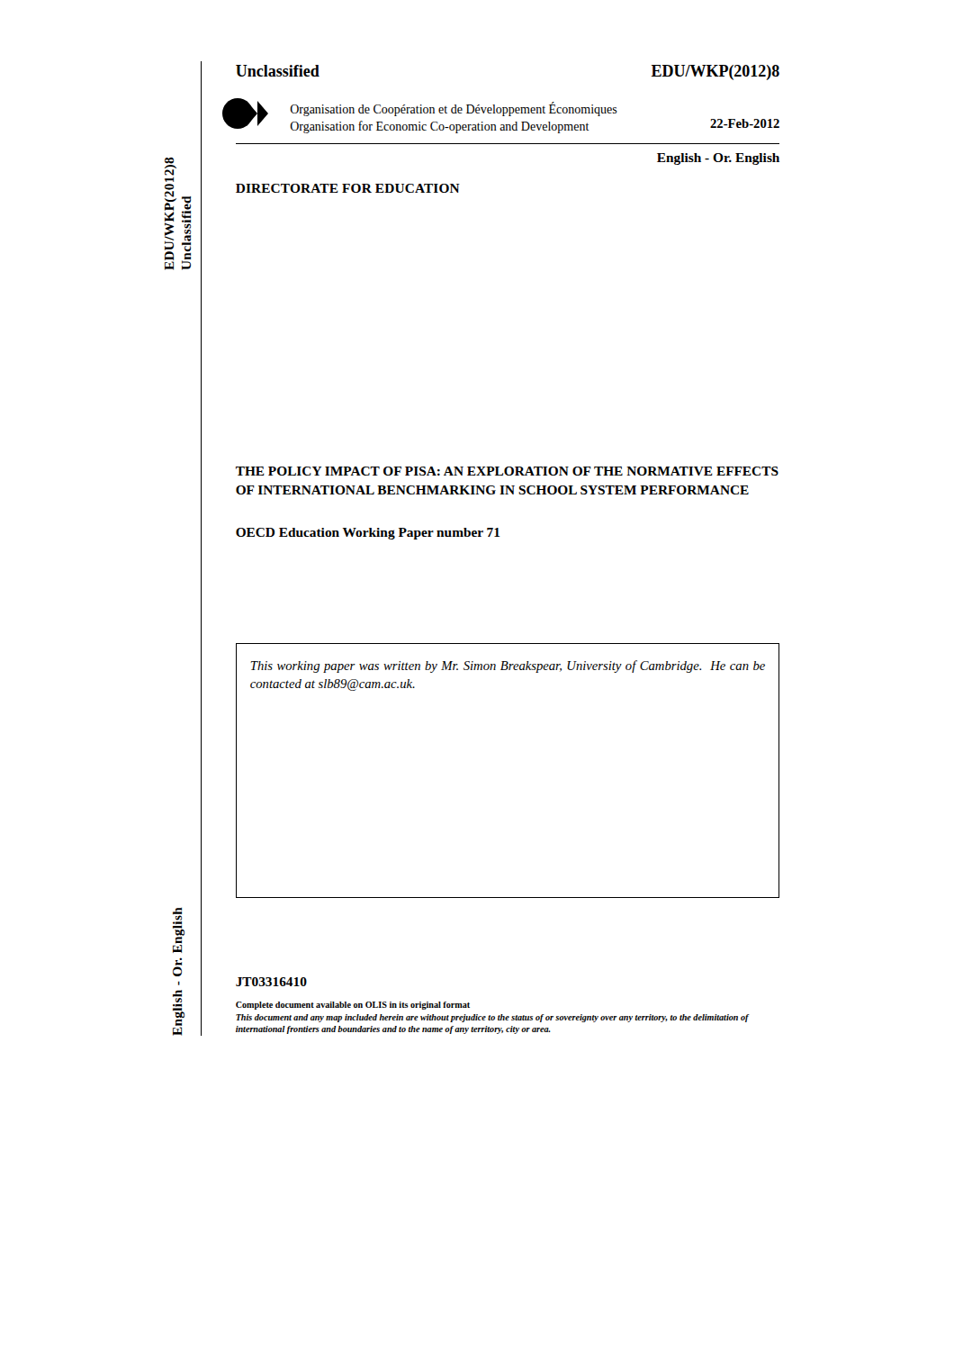EDU/WKP(2012)8
Unclassified
English - Or. English
Unclassified
EDU/WKP(2012)8
Organisation de Coopération et de Développement Économiques
Organisation for Economic Co-operation and Development
22-Feb-2012
English - Or. English
DIRECTORATE FOR EDUCATION
The policy impact of PISA: an exploration of the normative effects of international benchmarking in school system performance
OECD Education Working Paper number 71
This working paper was written by Mr. Simon Breakspear, University of Cambridge. He can be contacted at slb89@cam.ac.uk.
JT03316410
Complete document available on OLIS in its original format
This document and any map included herein are without prejudice to the status of or sovereignty over any territory, to the delimitation of international frontiers and boundaries and to the name of any territory, city or area.